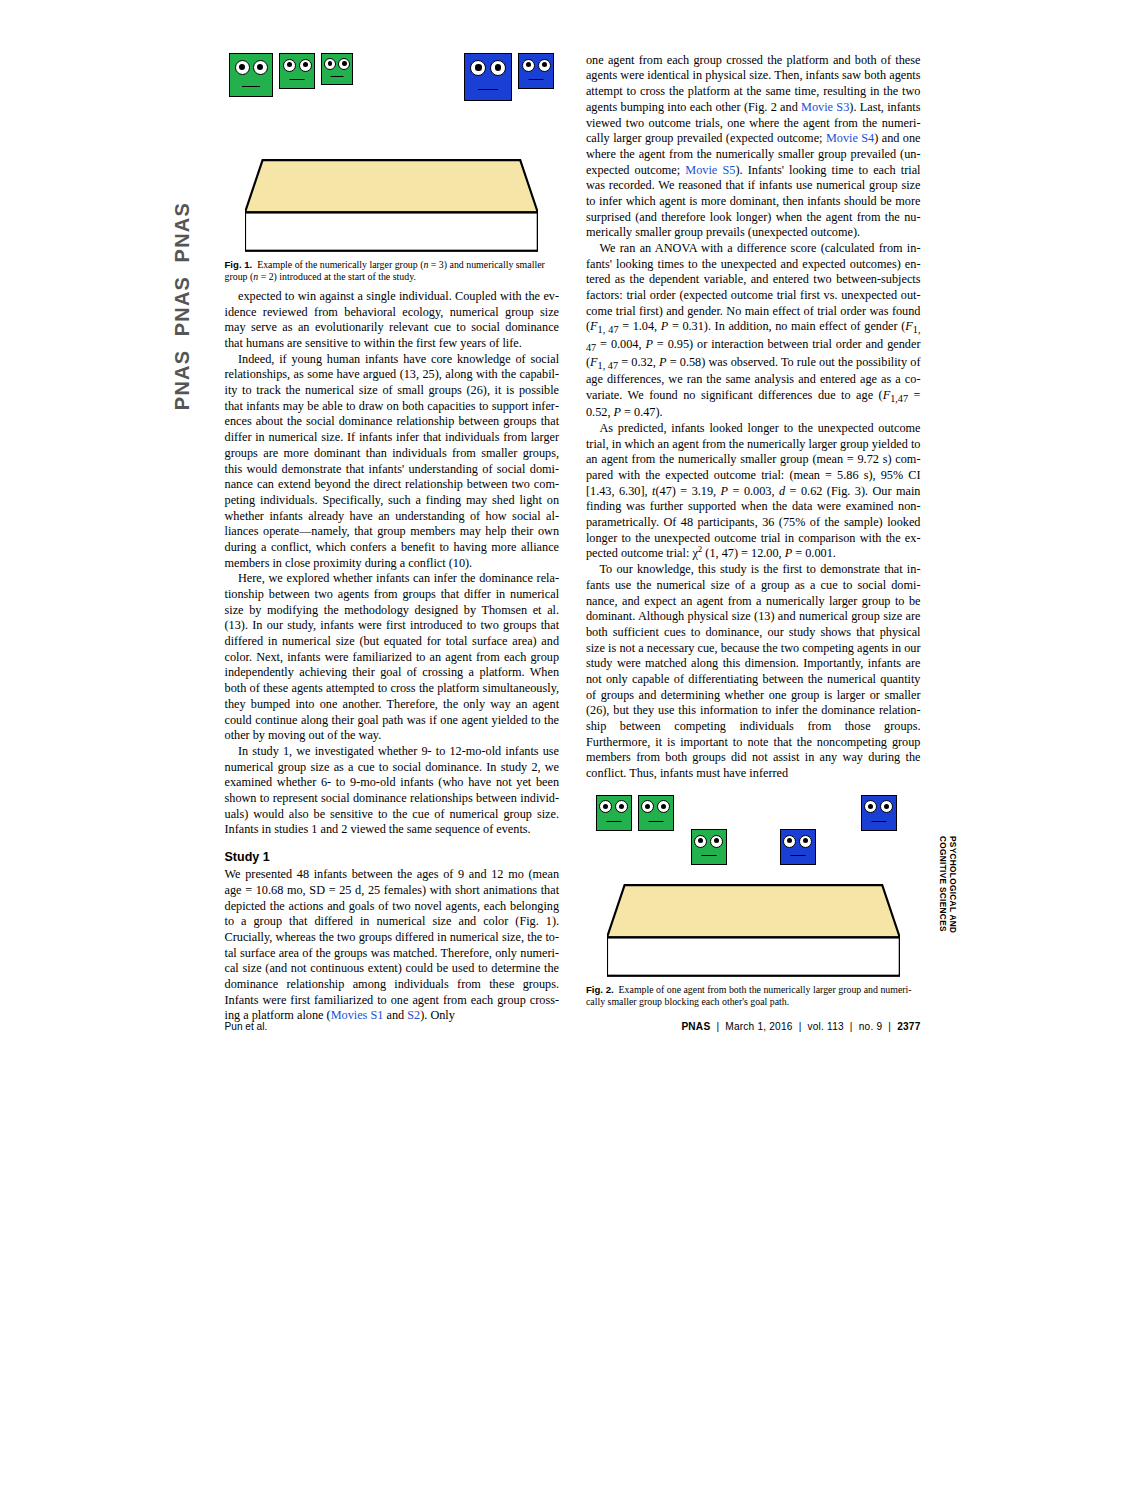PNAS PNAS PNAS
PSYCHOLOGICAL AND
COGNITIVE SCIENCES
Fig. 1. Example of the numerically larger group (n = 3) and numerically smaller group (n = 2) introduced at the start of the study.
expected to win against a single individual. Coupled with the evidence reviewed from behavioral ecology, numerical group size may serve as an evolutionarily relevant cue to social dominance that humans are sensitive to within the first few years of life.
Indeed, if young human infants have core knowledge of social relationships, as some have argued (13, 25), along with the capability to track the numerical size of small groups (26), it is possible that infants may be able to draw on both capacities to support inferences about the social dominance relationship between groups that differ in numerical size. If infants infer that individuals from larger groups are more dominant than individuals from smaller groups, this would demonstrate that infants' understanding of social dominance can extend beyond the direct relationship between two competing individuals. Specifically, such a finding may shed light on whether infants already have an understanding of how social alliances operate—namely, that group members may help their own during a conflict, which confers a benefit to having more alliance members in close proximity during a conflict (10).
Here, we explored whether infants can infer the dominance relationship between two agents from groups that differ in numerical size by modifying the methodology designed by Thomsen et al. (13). In our study, infants were first introduced to two groups that differed in numerical size (but equated for total surface area) and color. Next, infants were familiarized to an agent from each group independently achieving their goal of crossing a platform. When both of these agents attempted to cross the platform simultaneously, they bumped into one another. Therefore, the only way an agent could continue along their goal path was if one agent yielded to the other by moving out of the way.
In study 1, we investigated whether 9- to 12-mo-old infants use numerical group size as a cue to social dominance. In study 2, we examined whether 6- to 9-mo-old infants (who have not yet been shown to represent social dominance relationships between individuals) would also be sensitive to the cue of numerical group size. Infants in studies 1 and 2 viewed the same sequence of events.
Study 1
We presented 48 infants between the ages of 9 and 12 mo (mean age = 10.68 mo, SD = 25 d, 25 females) with short animations that depicted the actions and goals of two novel agents, each belonging to a group that differed in numerical size and color (Fig. 1). Crucially, whereas the two groups differed in numerical size, the total surface area of the groups was matched. Therefore, only numerical size (and not continuous extent) could be used to determine the dominance relationship among individuals from these groups. Infants were first familiarized to one agent from each group crossing a platform alone (Movies S1 and S2). Only
one agent from each group crossed the platform and both of these agents were identical in physical size. Then, infants saw both agents attempt to cross the platform at the same time, resulting in the two agents bumping into each other (Fig. 2 and Movie S3). Last, infants viewed two outcome trials, one where the agent from the numerically larger group prevailed (expected outcome; Movie S4) and one where the agent from the numerically smaller group prevailed (unexpected outcome; Movie S5). Infants' looking time to each trial was recorded. We reasoned that if infants use numerical group size to infer which agent is more dominant, then infants should be more surprised (and therefore look longer) when the agent from the numerically smaller group prevails (unexpected outcome).
We ran an ANOVA with a difference score (calculated from infants' looking times to the unexpected and expected outcomes) entered as the dependent variable, and entered two between-subjects factors: trial order (expected outcome trial first vs. unexpected outcome trial first) and gender. No main effect of trial order was found (F1, 47 = 1.04, P = 0.31). In addition, no main effect of gender (F1, 47 = 0.004, P = 0.95) or interaction between trial order and gender (F1, 47 = 0.32, P = 0.58) was observed. To rule out the possibility of age differences, we ran the same analysis and entered age as a covariate. We found no significant differences due to age (F1,47 = 0.52, P = 0.47).
As predicted, infants looked longer to the unexpected outcome trial, in which an agent from the numerically larger group yielded to an agent from the numerically smaller group (mean = 9.72 s) compared with the expected outcome trial: (mean = 5.86 s), 95% CI [1.43, 6.30], t(47) = 3.19, P = 0.003, d = 0.62 (Fig. 3). Our main finding was further supported when the data were examined nonparametrically. Of 48 participants, 36 (75% of the sample) looked longer to the unexpected outcome trial in comparison with the expected outcome trial: χ2 (1, 47) = 12.00, P = 0.001.
To our knowledge, this study is the first to demonstrate that infants use the numerical size of a group as a cue to social dominance, and expect an agent from a numerically larger group to be dominant. Although physical size (13) and numerical group size are both sufficient cues to dominance, our study shows that physical size is not a necessary cue, because the two competing agents in our study were matched along this dimension. Importantly, infants are not only capable of differentiating between the numerical quantity of groups and determining whether one group is larger or smaller (26), but they use this information to infer the dominance relationship between competing individuals from those groups. Furthermore, it is important to note that the noncompeting group members from both groups did not assist in any way during the conflict. Thus, infants must have inferred
Fig. 2. Example of one agent from both the numerically larger group and numerically smaller group blocking each other's goal path.
Pun et al.
PNAS | March 1, 2016 | vol. 113 | no. 9 | 2377